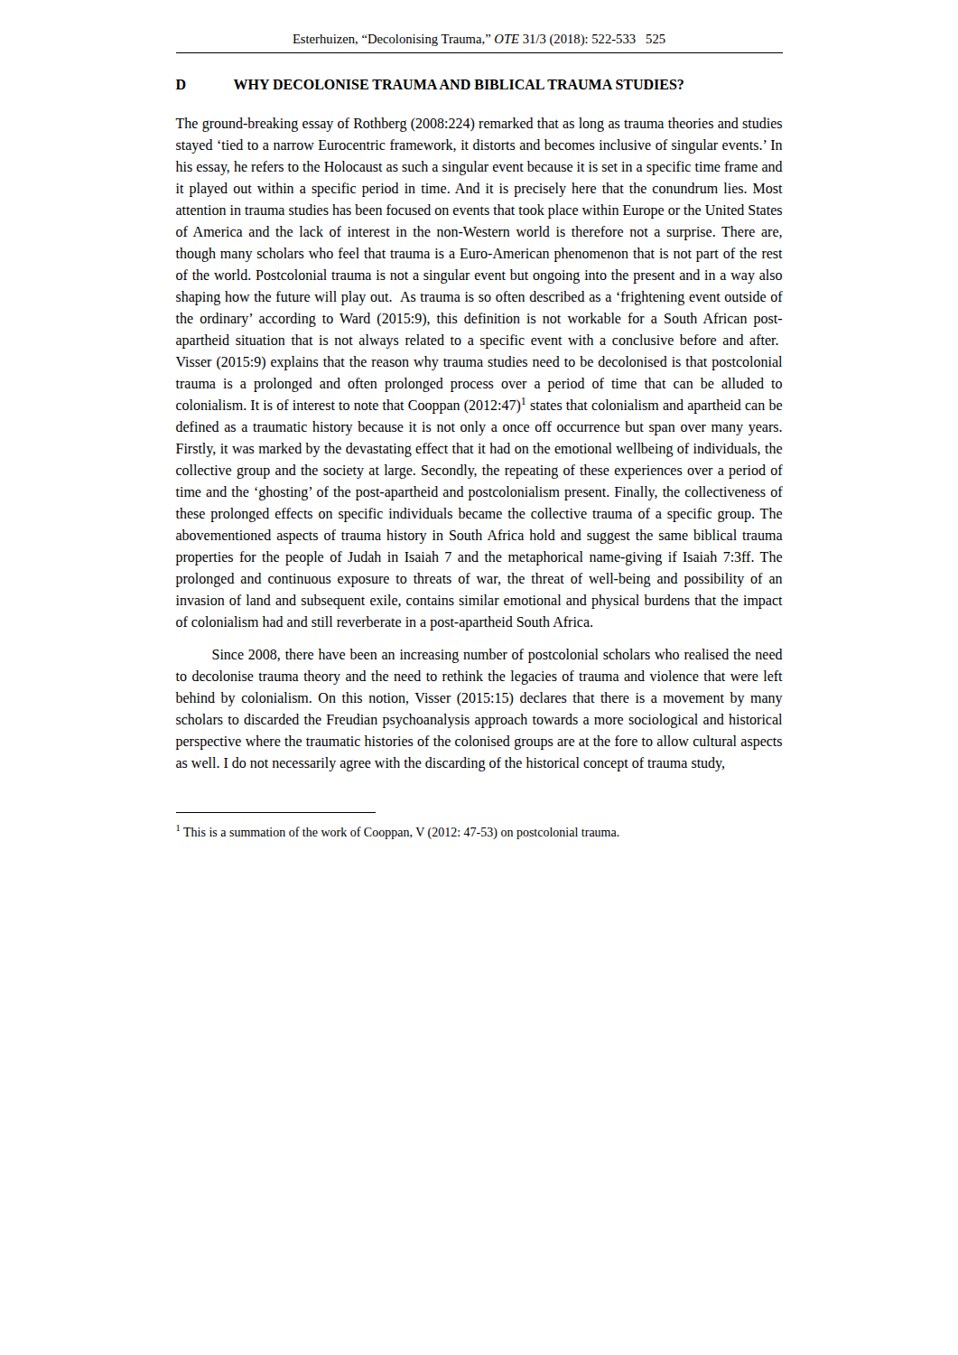Esterhuizen, “Decolonising Trauma,” OTE 31/3 (2018): 522-533 525
D Why decolonise trauma and biblical trauma studies?
The ground-breaking essay of Rothberg (2008:224) remarked that as long as trauma theories and studies stayed ‘tied to a narrow Eurocentric framework, it distorts and becomes inclusive of singular events.’ In his essay, he refers to the Holocaust as such a singular event because it is set in a specific time frame and it played out within a specific period in time. And it is precisely here that the conundrum lies. Most attention in trauma studies has been focused on events that took place within Europe or the United States of America and the lack of interest in the non-Western world is therefore not a surprise. There are, though many scholars who feel that trauma is a Euro-American phenomenon that is not part of the rest of the world. Postcolonial trauma is not a singular event but ongoing into the present and in a way also shaping how the future will play out. As trauma is so often described as a ‘frightening event outside of the ordinary’ according to Ward (2015:9), this definition is not workable for a South African post-apartheid situation that is not always related to a specific event with a conclusive before and after. Visser (2015:9) explains that the reason why trauma studies need to be decolonised is that postcolonial trauma is a prolonged and often prolonged process over a period of time that can be alluded to colonialism. It is of interest to note that Cooppan (2012:47)1 states that colonialism and apartheid can be defined as a traumatic history because it is not only a once off occurrence but span over many years. Firstly, it was marked by the devastating effect that it had on the emotional wellbeing of individuals, the collective group and the society at large. Secondly, the repeating of these experiences over a period of time and the ‘ghosting’ of the post-apartheid and postcolonialism present. Finally, the collectiveness of these prolonged effects on specific individuals became the collective trauma of a specific group. The abovementioned aspects of trauma history in South Africa hold and suggest the same biblical trauma properties for the people of Judah in Isaiah 7 and the metaphorical name-giving if Isaiah 7:3ff. The prolonged and continuous exposure to threats of war, the threat of well-being and possibility of an invasion of land and subsequent exile, contains similar emotional and physical burdens that the impact of colonialism had and still reverberate in a post-apartheid South Africa.
Since 2008, there have been an increasing number of postcolonial scholars who realised the need to decolonise trauma theory and the need to rethink the legacies of trauma and violence that were left behind by colonialism. On this notion, Visser (2015:15) declares that there is a movement by many scholars to discarded the Freudian psychoanalysis approach towards a more sociological and historical perspective where the traumatic histories of the colonised groups are at the fore to allow cultural aspects as well. I do not necessarily agree with the discarding of the historical concept of trauma study,
1 This is a summation of the work of Cooppan, V (2012: 47-53) on postcolonial trauma.